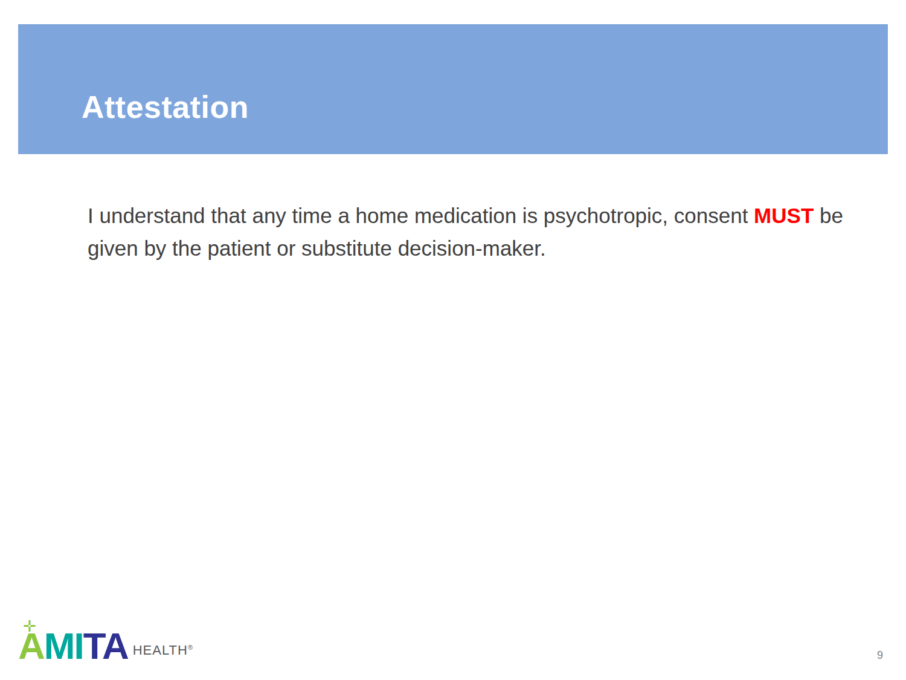Attestation
I understand that any time a home medication is psychotropic, consent MUST be given by the patient or substitute decision-maker.
✛ AMITA
HEALTH®
9